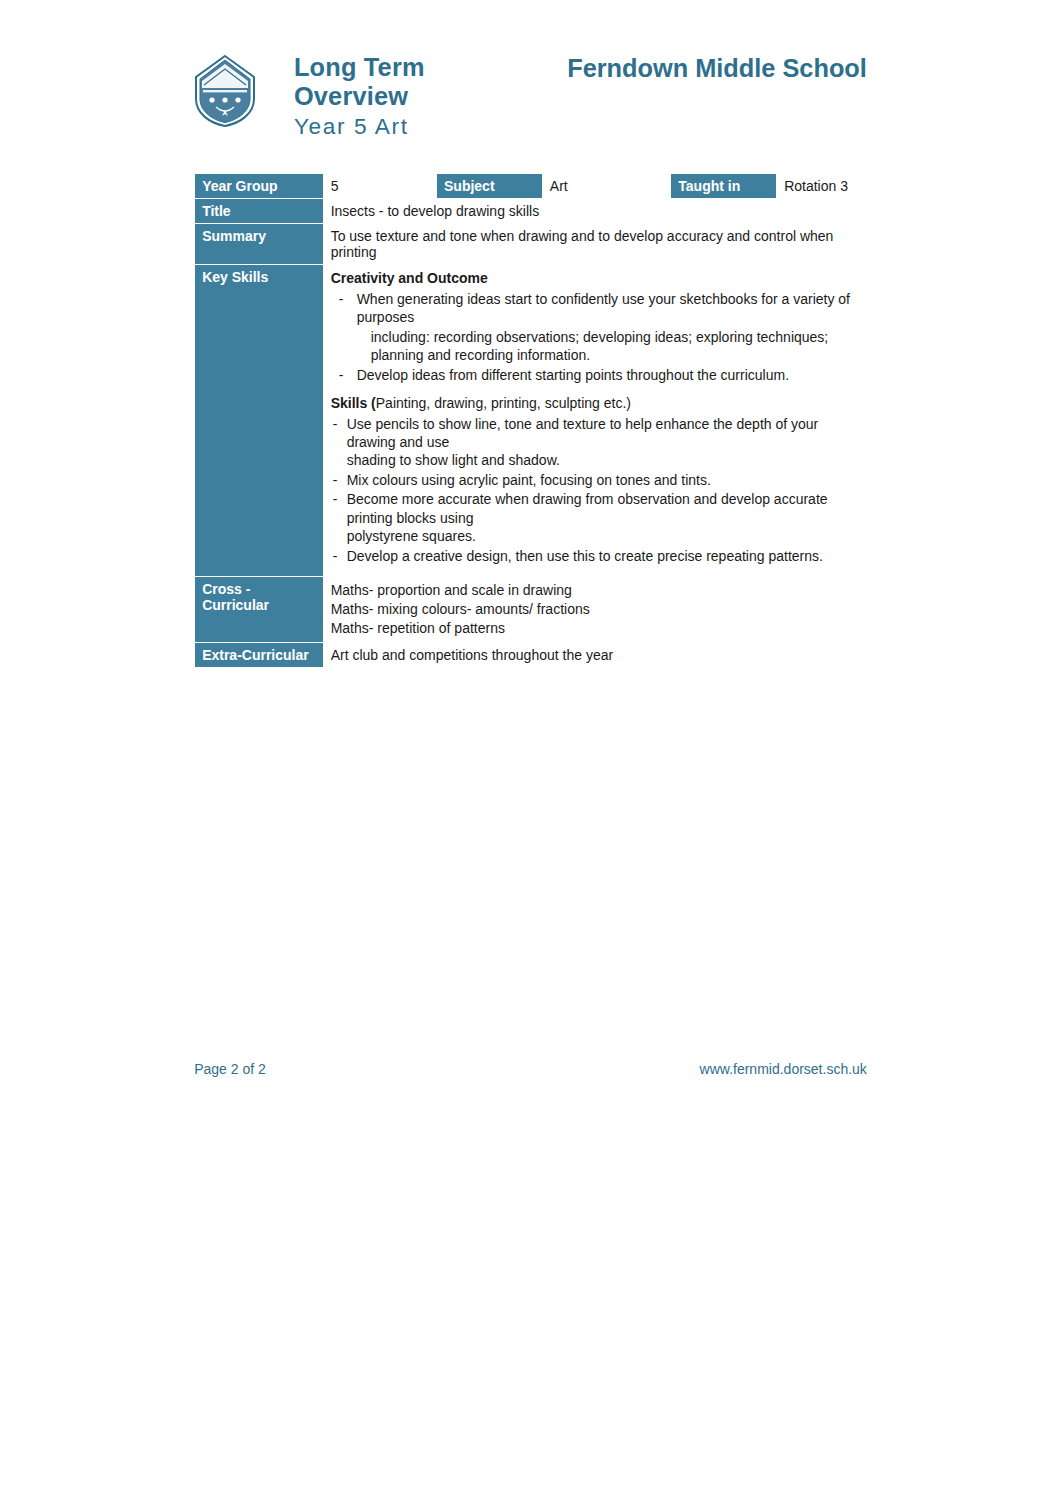Long Term Overview
Year 5 Art
Ferndown Middle School
| Year Group | 5 | Subject | Art | Taught in | Rotation 3 |
| Title | Insects - to develop drawing skills |
| Summary | To use texture and tone when drawing and to develop accuracy and control when printing |
| Key Skills | Creativity and Outcome When generating ideas start to confidently use your sketchbooks for a variety of purposes including: recording observations; developing ideas; exploring techniques; planning and recording information. Develop ideas from different starting points throughout the curriculum. Skills ( Painting, drawing, printing, sculpting etc.) Use pencils to show line, tone and texture to help enhance the depth of your drawing and use shading to show light and shadow. Mix colours using acrylic paint, focusing on tones and tints. Become more accurate when drawing from observation and develop accurate printing blocks using polystyrene squares. Develop a creative design, then use this to create precise repeating patterns. |
| Cross - Curricular | Maths- proportion and scale in drawing Maths- mixing colours- amounts/ fractions Maths- repetition of patterns |
| Extra-Curricular | Art club and competitions throughout the year |
Page 2 of 2
www.fernmid.dorset.sch.uk